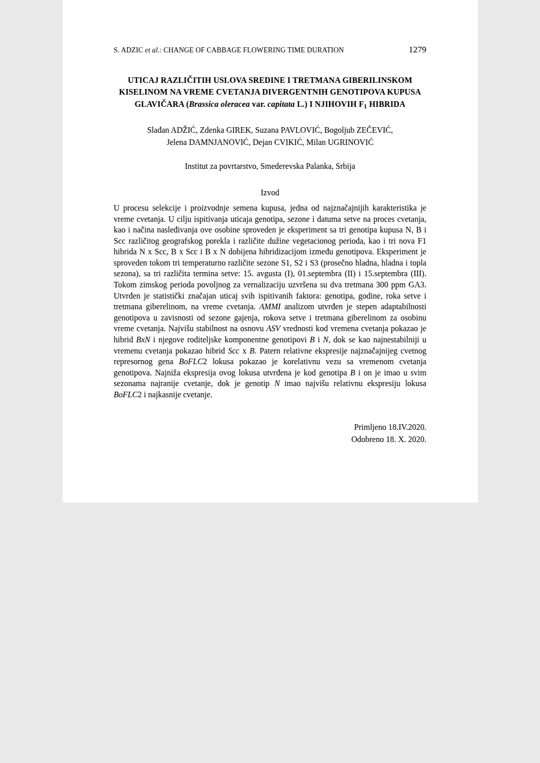S. ADZIC et al.: CHANGE OF CABBAGE FLOWERING TIME DURATION 1279
Uticaj različitih uslova sredine i tretmana giberilinskom
kiselinom na vreme cvetanja divergentnih genotipova kupusa
glavičara (Brassica oleracea var. capitata L.) i njihovih F1 hibrida
Slađan ADŽIĆ, Zdenka GIREK, Suzana PAVLOVIĆ, Bogoljub ZEČEVIĆ,
Jelena DAMNJANOVIĆ, Dejan CVIKIĆ, Milan UGRINOVIĆ
Institut za povrtarstvo, Smederevska Palanka, Srbija
Izvod
U procesu selekcije i proizvodnje semena kupusa, jedna od najznačajnijih karakteristika je vreme cvetanja. U cilju ispitivanja uticaja genotipa, sezone i datuma setve na proces cvetanja, kao i načina nasleđivanja ove osobine sproveden je eksperiment sa tri genotipa kupusa N, B i Scc različitog geografskog porekla i različite dužine vegetacionog perioda, kao i tri nova F1 hibrida N x Scc, B x Scc i B x N dobijena hibridizacijom između genotipova. Eksperiment je sproveden tokom tri temperaturno različite sezone S1, S2 i S3 (prosečno hladna, hladna i topla sezona), sa tri različita termina setve: 15. avgusta (I), 01.septembra (II) i 15.septembra (III). Tokom zimskog perioda povoljnog za vernalizaciju uzvršena su dva tretmana 300 ppm GA3. Utvrđen je statistički značajan uticaj svih ispitivanih faktora: genotipa, godine, roka setve i tretmana giberelinom, na vreme cvetanja. AMMI analizom utvrđen je stepen adaptabilnosti genotipova u zavisnosti od sezone gajenja, rokova setve i tretmana giberelinom za osobinu vreme cvetanja. Najvišu stabilnost na osnovu ASV vrednosti kod vremena cvetanja pokazao je hibrid BxN i njegove roditeljske komponentne genotipovi B i N, dok se kao najnestabilniji u vremenu cvetanja pokazao hibrid Scc x B. Patern relativne ekspresije najznačajnijeg cvetnog represornog gena BoFLC2 lokusa pokazao je korelativnu vezu sa vremenom cvetanja genotipova. Najniža ekspresija ovog lokusa utvrđena je kod genotipa B i on je imao u svim sezonama najranije cvetanje, dok je genotip N imao najvišu relativnu ekspresiju lokusa BoFLC2 i najkasnije cvetanje.
Primljeno 18.IV.2020.
Odobreno 18. X. 2020.